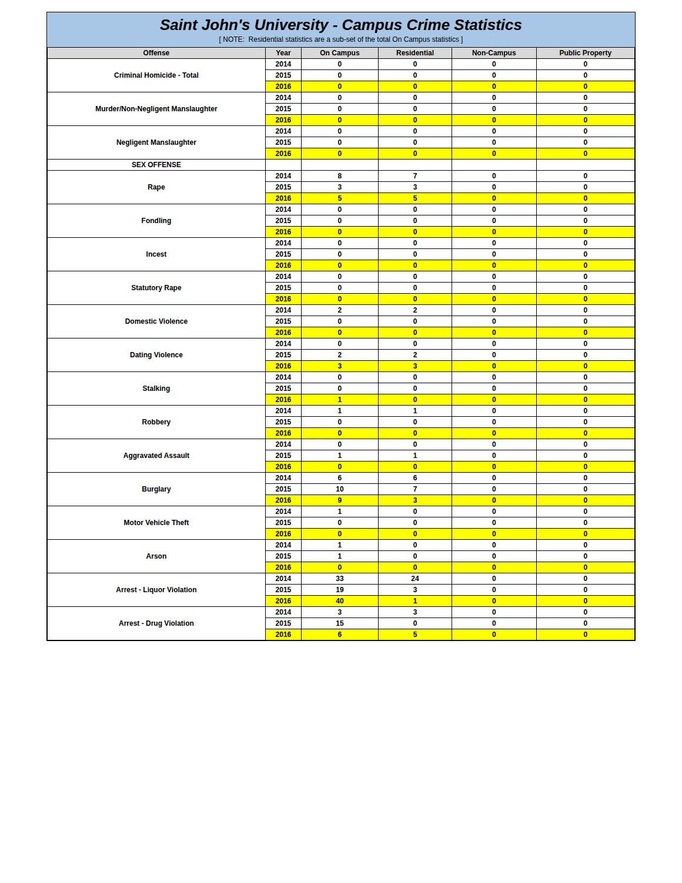Saint John's University - Campus Crime Statistics
[ NOTE: Residential statistics are a sub-set of the total On Campus statistics ]
| Offense | Year | On Campus | Residential | Non-Campus | Public Property |
| --- | --- | --- | --- | --- | --- |
| Criminal Homicide - Total | 2014 | 0 | 0 | 0 | 0 |
| 2015 | 0 | 0 | 0 | 0 |
| 2016 | 0 | 0 | 0 | 0 |
| Murder/Non-Negligent Manslaughter | 2014 | 0 | 0 | 0 | 0 |
| 2015 | 0 | 0 | 0 | 0 |
| 2016 | 0 | 0 | 0 | 0 |
| Negligent Manslaughter | 2014 | 0 | 0 | 0 | 0 |
| 2015 | 0 | 0 | 0 | 0 |
| 2016 | 0 | 0 | 0 | 0 |
| SEX OFFENSE | | | | | |
| Rape | 2014 | 8 | 7 | 0 | 0 |
| 2015 | 3 | 3 | 0 | 0 |
| 2016 | 5 | 5 | 0 | 0 |
| Fondling | 2014 | 0 | 0 | 0 | 0 |
| 2015 | 0 | 0 | 0 | 0 |
| 2016 | 0 | 0 | 0 | 0 |
| Incest | 2014 | 0 | 0 | 0 | 0 |
| 2015 | 0 | 0 | 0 | 0 |
| 2016 | 0 | 0 | 0 | 0 |
| Statutory Rape | 2014 | 0 | 0 | 0 | 0 |
| 2015 | 0 | 0 | 0 | 0 |
| 2016 | 0 | 0 | 0 | 0 |
| Domestic Violence | 2014 | 2 | 2 | 0 | 0 |
| 2015 | 0 | 0 | 0 | 0 |
| 2016 | 0 | 0 | 0 | 0 |
| Dating Violence | 2014 | 0 | 0 | 0 | 0 |
| 2015 | 2 | 2 | 0 | 0 |
| 2016 | 3 | 3 | 0 | 0 |
| Stalking | 2014 | 0 | 0 | 0 | 0 |
| 2015 | 0 | 0 | 0 | 0 |
| 2016 | 1 | 0 | 0 | 0 |
| Robbery | 2014 | 1 | 1 | 0 | 0 |
| 2015 | 0 | 0 | 0 | 0 |
| 2016 | 0 | 0 | 0 | 0 |
| Aggravated Assault | 2014 | 0 | 0 | 0 | 0 |
| 2015 | 1 | 1 | 0 | 0 |
| 2016 | 0 | 0 | 0 | 0 |
| Burglary | 2014 | 6 | 6 | 0 | 0 |
| 2015 | 10 | 7 | 0 | 0 |
| 2016 | 9 | 3 | 0 | 0 |
| Motor Vehicle Theft | 2014 | 1 | 0 | 0 | 0 |
| 2015 | 0 | 0 | 0 | 0 |
| 2016 | 0 | 0 | 0 | 0 |
| Arson | 2014 | 1 | 0 | 0 | 0 |
| 2015 | 1 | 0 | 0 | 0 |
| 2016 | 0 | 0 | 0 | 0 |
| Arrest - Liquor Violation | 2014 | 33 | 24 | 0 | 0 |
| 2015 | 19 | 3 | 0 | 0 |
| 2016 | 40 | 1 | 0 | 0 |
| Arrest - Drug Violation | 2014 | 3 | 3 | 0 | 0 |
| 2015 | 15 | 0 | 0 | 0 |
| 2016 | 6 | 5 | 0 | 0 |